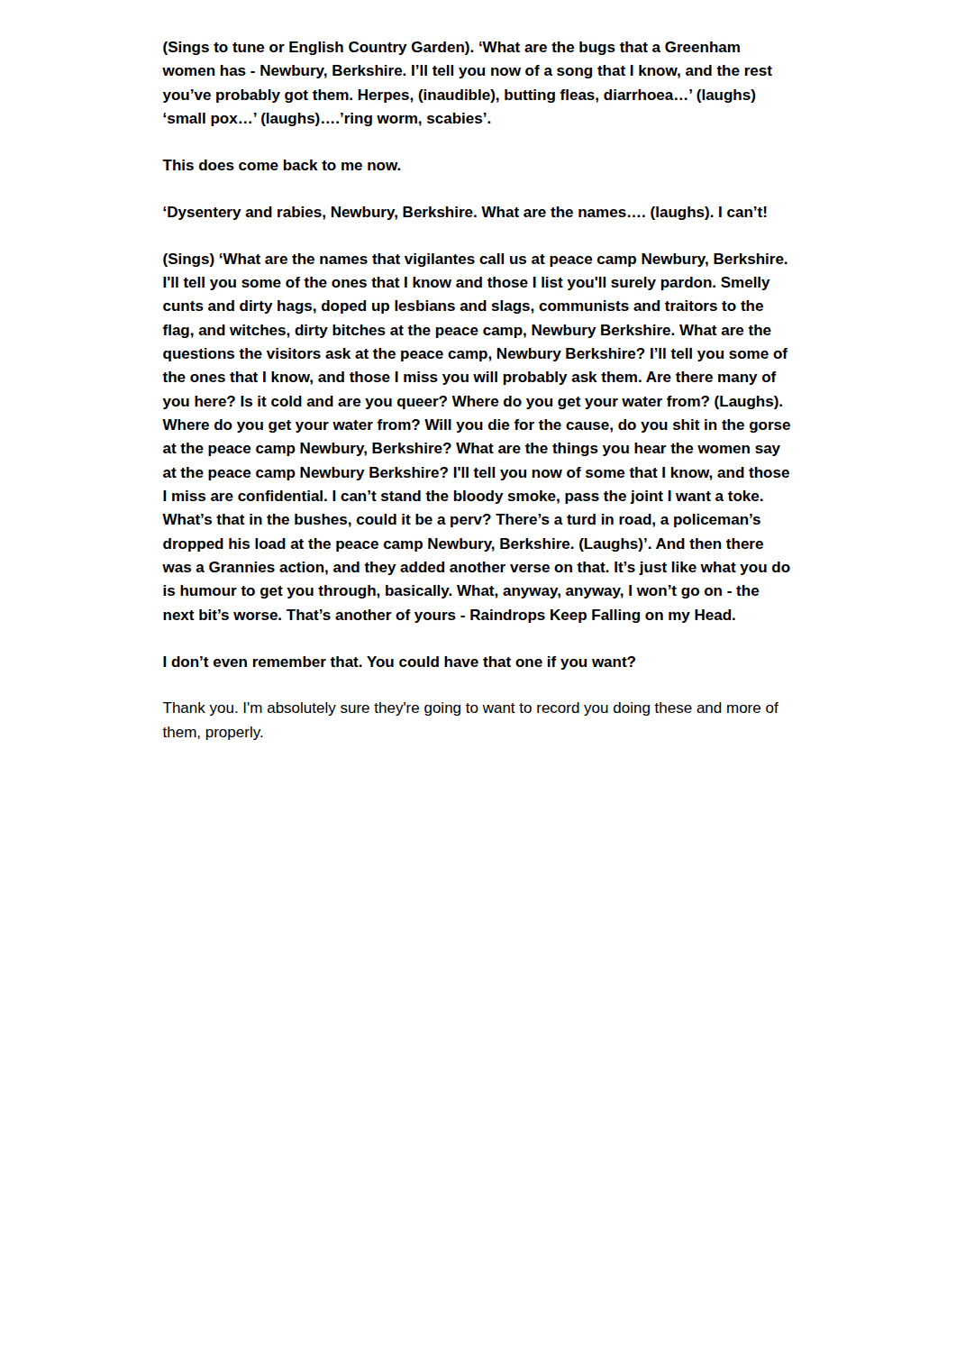(Sings to tune or English Country Garden). ‘What are the bugs that a Greenham women has - Newbury, Berkshire. I’ll tell you now of a song that I know, and the rest you’ve probably got them. Herpes, (inaudible), butting fleas, diarrhoea…’ (laughs) ‘small pox…’ (laughs)….’ring worm, scabies’.
This does come back to me now.
‘Dysentery and rabies, Newbury, Berkshire. What are the names…. (laughs). I can’t!
(Sings) ‘What are the names that vigilantes call us at peace camp Newbury, Berkshire. I'll tell you some of the ones that I know and those I list you'll surely pardon. Smelly cunts and dirty hags, doped up lesbians and slags, communists and traitors to the flag, and witches, dirty bitches at the peace camp, Newbury Berkshire. What are the questions the visitors ask at the peace camp, Newbury Berkshire? I’ll tell you some of the ones that I know, and those I miss you will probably ask them. Are there many of you here? Is it cold and are you queer? Where do you get your water from? (Laughs). Where do you get your water from? Will you die for the cause, do you shit in the gorse at the peace camp Newbury, Berkshire? What are the things you hear the women say at the peace camp Newbury Berkshire? I'll tell you now of some that I know, and those I miss are confidential. I can’t stand the bloody smoke, pass the joint I want a toke. What’s that in the bushes, could it be a perv? There’s a turd in road, a policeman’s dropped his load at the peace camp Newbury, Berkshire. (Laughs)’. And then there was a Grannies action, and they added another verse on that. It’s just like what you do is humour to get you through, basically. What, anyway, anyway, I won’t go on - the next bit’s worse. That’s another of yours - Raindrops Keep Falling on my Head.
I don’t even remember that. You could have that one if you want?
Thank you. I'm absolutely sure they're going to want to record you doing these and more of them, properly.